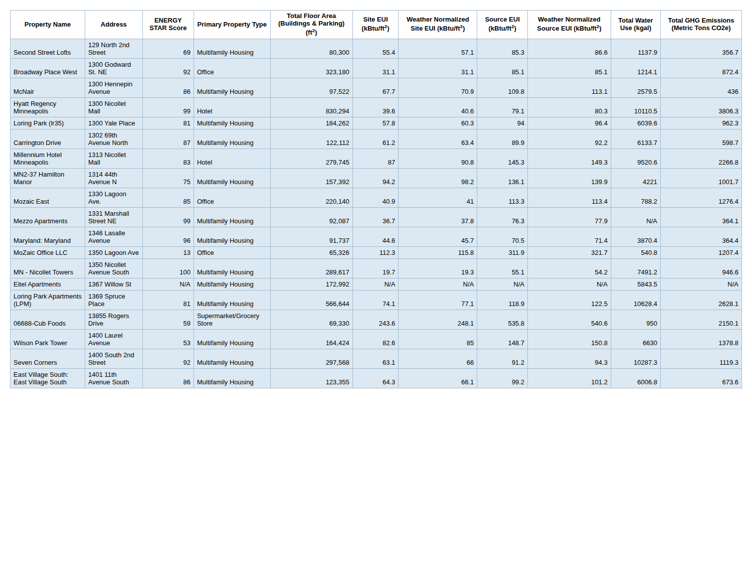| Property Name | Address | ENERGY STAR Score | Primary Property Type | Total Floor Area (Buildings & Parking) (ft 2 ) | Site EUI (kBtu/ft 2 ) | Weather Normalized Site EUI (kBtu/ft 2 ) | Source EUI (kBtu/ft 2 ) | Weather Normalized Source EUI (kBtu/ft 2 ) | Total Water Use (kgal) | Total GHG Emissions (Metric Tons CO2e) |
| --- | --- | --- | --- | --- | --- | --- | --- | --- | --- | --- |
| Second Street Lofts | 129 North 2nd Street | 69 | Multifamily Housing | 80,300 | 55.4 | 57.1 | 85.3 | 86.6 | 1137.9 | 356.7 |
| Broadway Place West | 1300 Godward St. NE | 92 | Office | 323,180 | 31.1 | 31.1 | 85.1 | 85.1 | 1214.1 | 872.4 |
| McNair | 1300 Hennepin Avenue | 86 | Multifamily Housing | 97,522 | 67.7 | 70.9 | 109.8 | 113.1 | 2579.5 | 436 |
| Hyatt Regency Minneapolis | 1300 Nicollet Mall | 99 | Hotel | 830,294 | 39.6 | 40.6 | 79.1 | 80.3 | 10110.5 | 3806.3 |
| Loring Park (lr35) | 1300 Yale Place | 81 | Multifamily Housing | 184,262 | 57.8 | 60.3 | 94 | 96.4 | 6039.6 | 962.3 |
| Carrington Drive | 1302 69th Avenue North | 87 | Multifamily Housing | 122,112 | 61.2 | 63.4 | 89.9 | 92.2 | 6133.7 | 598.7 |
| Millennium Hotel Minneapolis | 1313 Nicollet Mall | 83 | Hotel | 279,745 | 87 | 90.8 | 145.3 | 149.3 | 9520.6 | 2266.8 |
| MN2-37 Hamilton Manor | 1314 44th Avenue N | 75 | Multifamily Housing | 157,392 | 94.2 | 98.2 | 136.1 | 139.9 | 4221 | 1001.7 |
| Mozaic East | 1330 Lagoon Ave. | 85 | Office | 220,140 | 40.9 | 41 | 113.3 | 113.4 | 788.2 | 1276.4 |
| Mezzo Apartments | 1331 Marshall Street NE | 99 | Multifamily Housing | 92,087 | 36.7 | 37.8 | 76.3 | 77.9 | N/A | 364.1 |
| Maryland: Maryland | 1346 Lasalle Avenue | 96 | Multifamily Housing | 91,737 | 44.6 | 45.7 | 70.5 | 71.4 | 3870.4 | 364.4 |
| MoZaic Office LLC | 1350 Lagoon Ave | 13 | Office | 65,326 | 112.3 | 115.8 | 311.9 | 321.7 | 540.8 | 1207.4 |
| MN - Nicollet Towers | 1350 Nicollet Avenue South | 100 | Multifamily Housing | 289,617 | 19.7 | 19.3 | 55.1 | 54.2 | 7491.2 | 946.6 |
| Eitel Apartments | 1367 Willow St | N/A | Multifamily Housing | 172,992 | N/A | N/A | N/A | N/A | 5843.5 | N/A |
| Loring Park Apartments (LPM) | 1369 Spruce Place | 81 | Multifamily Housing | 566,644 | 74.1 | 77.1 | 118.9 | 122.5 | 10628.4 | 2628.1 |
| 06688-Cub Foods | 13855 Rogers Drive | 59 | Supermarket/Grocery Store | 69,330 | 243.6 | 248.1 | 535.8 | 540.6 | 950 | 2150.1 |
| Wilson Park Tower | 1400 Laurel Avenue | 53 | Multifamily Housing | 164,424 | 82.6 | 85 | 148.7 | 150.8 | 6630 | 1378.8 |
| Seven Corners | 1400 South 2nd Street | 92 | Multifamily Housing | 297,568 | 63.1 | 66 | 91.2 | 94.3 | 10287.3 | 1119.3 |
| East Village South: East Village South | 1401 11th Avenue South | 86 | Multifamily Housing | 123,355 | 64.3 | 66.1 | 99.2 | 101.2 | 6006.8 | 673.6 |